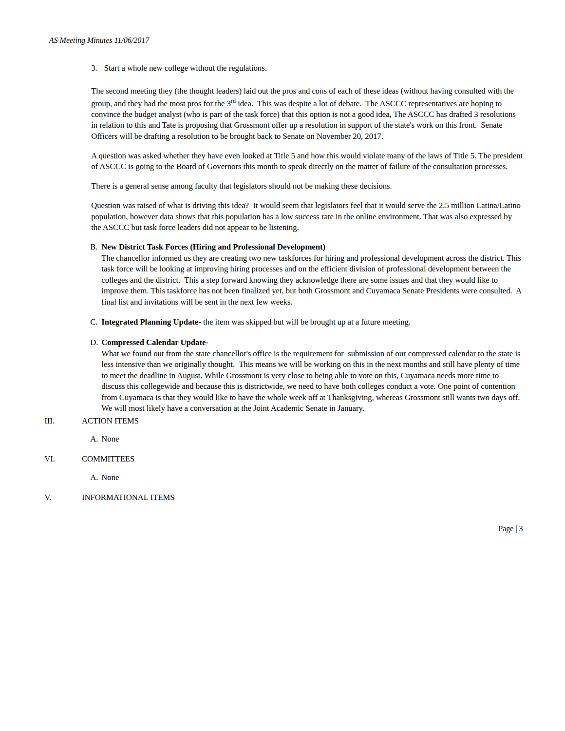AS Meeting Minutes 11/06/2017
3. Start a whole new college without the regulations.
The second meeting they (the thought leaders) laid out the pros and cons of each of these ideas (without having consulted with the group, and they had the most pros for the 3rd idea. This was despite a lot of debate. The ASCCC representatives are hoping to convince the budget analyst (who is part of the task force) that this option is not a good idea, The ASCCC has drafted 3 resolutions in relation to this and Tate is proposing that Grossmont offer up a resolution in support of the state's work on this front. Senate Officers will be drafting a resolution to be brought back to Senate on November 20, 2017.
A question was asked whether they have even looked at Title 5 and how this would violate many of the laws of Title 5. The president of ASCCC is going to the Board of Governors this month to speak directly on the matter of failure of the consultation processes.
There is a general sense among faculty that legislators should not be making these decisions.
Question was raised of what is driving this idea? It would seem that legislators feel that it would serve the 2.5 million Latina/Latino population, however data shows that this population has a low success rate in the online environment. That was also expressed by the ASCCC but task force leaders did not appear to be listening.
B.
New District Task Forces (Hiring and Professional Development)
The chancellor informed us they are creating two new taskforces for hiring and professional development across the district. This task force will be looking at improving hiring processes and on the efficient division of professional development between the colleges and the district. This a step forward knowing they acknowledge there are some issues and that they would like to improve them. This taskforce has not been finalized yet, but both Grossmont and Cuyamaca Senate Presidents were consulted. A final list and invitations will be sent in the next few weeks.
C.
Integrated Planning Update- the item was skipped but will be brought up at a future meeting.
D.
Compressed Calendar Update-
What we found out from the state chancellor's office is the requirement for submission of our compressed calendar to the state is less intensive than we originally thought. This means we will be working on this in the next months and still have plenty of time to meet the deadline in August. While Grossmont is very close to being able to vote on this, Cuyamaca needs more time to discuss this collegewide and because this is districtwide, we need to have both colleges conduct a vote. One point of contention from Cuyamaca is that they would like to have the whole week off at Thanksgiving, whereas Grossmont still wants two days off. We will most likely have a conversation at the Joint Academic Senate in January.
III.
ACTION ITEMS
A.
None
VI.
COMMITTEES
A.
None
V.
INFORMATIONAL ITEMS
Page | 3